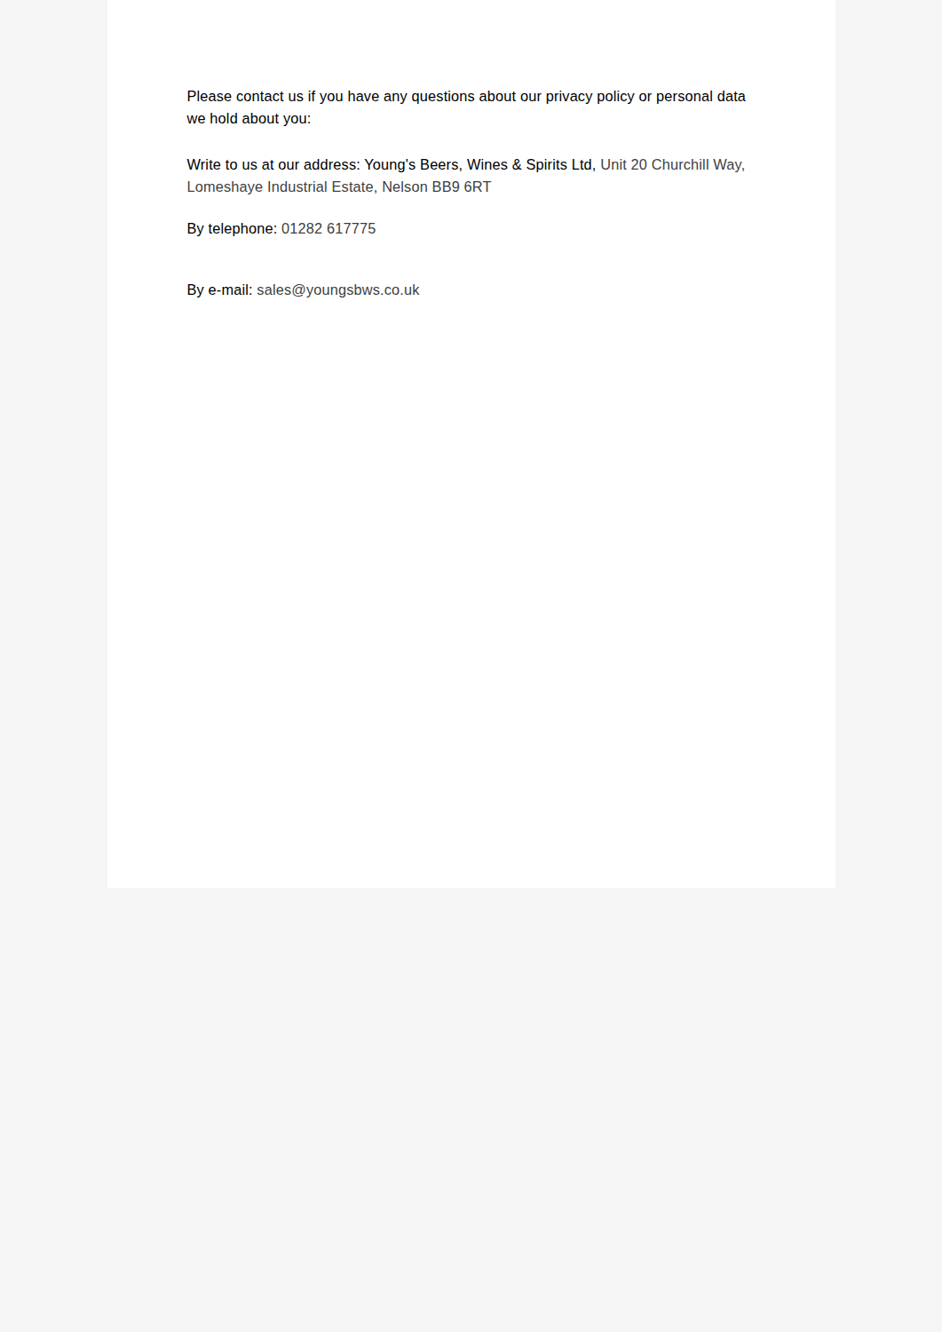Please contact us if you have any questions about our privacy policy or personal data we hold about you:
Write to us at our address: Young's Beers, Wines & Spirits Ltd, Unit 20 Churchill Way, Lomeshaye Industrial Estate, Nelson BB9 6RT
By telephone: 01282 617775
By e-mail: sales@youngsbws.co.uk